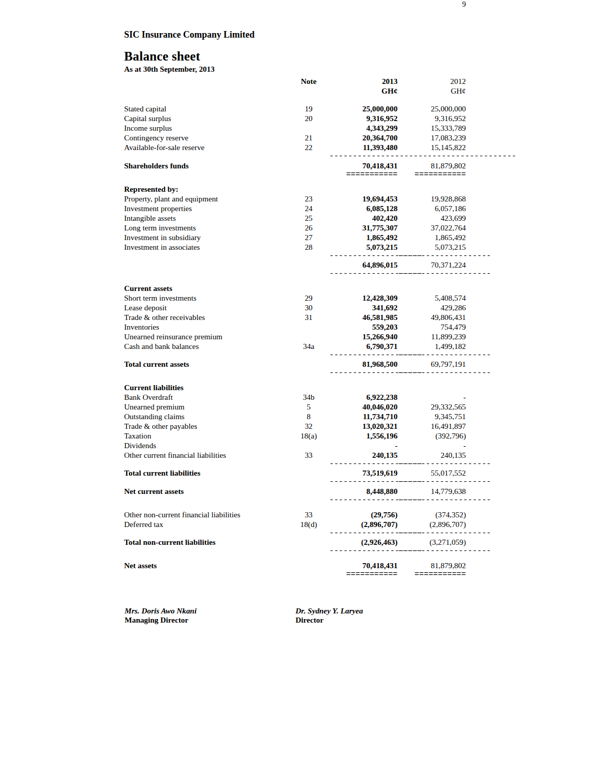9
SIC Insurance Company Limited
Balance sheet
As at 30th September, 2013
| | Note | 2013 | 2012 |
| | | GH¢ | GH¢ |
| Stated capital | 19 | 25,000,000 | 25,000,000 |
| Capital surplus | 20 | 9,316,952 | 9,316,952 |
| Income surplus | | 4,343,299 | 15,333,789 |
| Contingency reserve | 21 | 20,364,700 | 17,083,239 |
| Available-for-sale reserve | 22 | 11,393,480 | 15,145,822 |
| | | ---------------------------------------- | |
| Shareholders funds | | 70,418,431 | 81,879,802 |
| | | =========== | =========== |
| Represented by: | | | |
| Property, plant and equipment | 23 | 19,694,453 | 19,928,868 |
| Investment properties | 24 | 6,085,128 | 6,057,186 |
| Intangible assets | 25 | 402,420 | 423,699 |
| Long term investments | 26 | 31,775,307 | 37,022,764 |
| Investment in subsidiary | 27 | 1,865,492 | 1,865,492 |
| Investment in associates | 28 | 5,073,215 | 5,073,215 |
| | | -------------------- | -------------------- |
| | | 64,896,015 | 70,371,224 |
| | | -------------------- | -------------------- |
| Current assets | | | |
| Short term investments | 29 | 12,428,309 | 5,408,574 |
| Lease deposit | 30 | 341,692 | 429,286 |
| Trade & other receivables | 31 | 46,581,985 | 49,806,431 |
| Inventories | | 559,203 | 754,479 |
| Unearned reinsurance premium | | 15,266,940 | 11,899,239 |
| Cash and bank balances | 34a | 6,790,371 | 1,499,182 |
| | | -------------------- | -------------------- |
| Total current assets | | 81,968,500 | 69,797,191 |
| | | -------------------- | -------------------- |
| Current liabilities | | | |
| Bank Overdraft | 34b | 6,922,238 | - |
| Unearned premium | 5 | 40,046,020 | 29,332,565 |
| Outstanding claims | 8 | 11,734,710 | 9,345,751 |
| Trade & other payables | 32 | 13,020,321 | 16,491,897 |
| Taxation | 18(a) | 1,556,196 | (392,796) |
| Dividends | | - | - |
| Other current financial liabilities | 33 | 240,135 | 240,135 |
| | | -------------------- | -------------------- |
| Total current liabilities | | 73,519,619 | 55,017,552 |
| | | -------------------- | -------------------- |
| Net current assets | | 8,448,880 | 14,779,638 |
| | | -------------------- | -------------------- |
| Other non-current financial liabilities | 33 | (29,756) | (374,352) |
| Deferred tax | 18(d) | (2,896,707) | (2,896,707) |
| | | -------------------- | -------------------- |
| Total non-current liabilities | | (2,926,463) | (3,271,059) |
| | | -------------------- | -------------------- |
| Net assets | | 70,418,431 | 81,879,802 |
| | | =========== | =========== |
| Mrs. Doris Awo Nkani Managing Director | Dr. Sydney Y. Laryea Director |